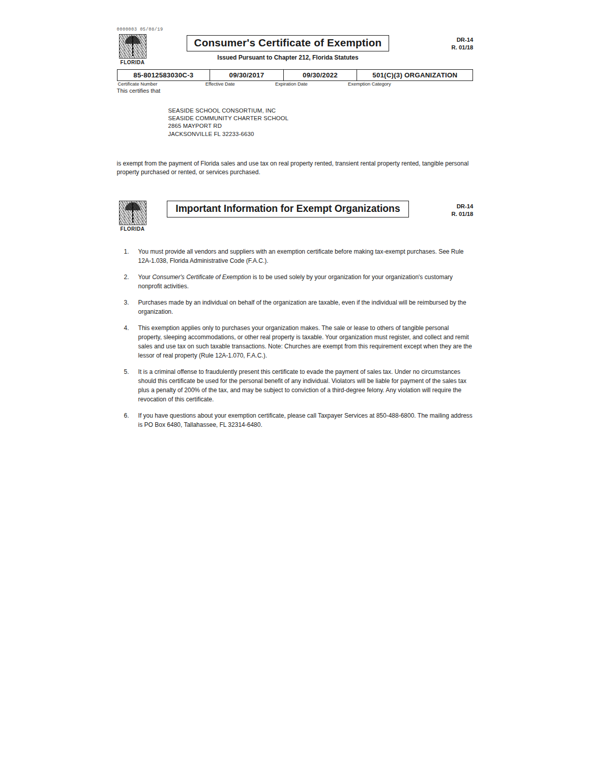0000003 05/08/19
FLORIDA
Consumer's Certificate of Exemption
Issued Pursuant to Chapter 212, Florida Statutes
DR-14
R. 01/18
| 85-8012583030C-3 | 09/30/2017 | 09/30/2022 | 501(C)(3) ORGANIZATION |
Certificate Number Effective Date Expiration Date Exemption Category
This certifies that
SEASIDE SCHOOL CONSORTIUM, INC
SEASIDE COMMUNITY CHARTER SCHOOL
2865 MAYPORT RD
JACKSONVILLE FL 32233-6630
is exempt from the payment of Florida sales and use tax on real property rented, transient rental property rented, tangible personal property purchased or rented, or services purchased.
FLORIDA
Important Information for Exempt Organizations
DR-14
R. 01/18
You must provide all vendors and suppliers with an exemption certificate before making tax-exempt purchases. See Rule 12A-1.038, Florida Administrative Code (F.A.C.).
Your Consumer's Certificate of Exemption is to be used solely by your organization for your organization's customary nonprofit activities.
Purchases made by an individual on behalf of the organization are taxable, even if the individual will be reimbursed by the organization.
This exemption applies only to purchases your organization makes. The sale or lease to others of tangible personal property, sleeping accommodations, or other real property is taxable. Your organization must register, and collect and remit sales and use tax on such taxable transactions. Note: Churches are exempt from this requirement except when they are the lessor of real property (Rule 12A-1.070, F.A.C.).
It is a criminal offense to fraudulently present this certificate to evade the payment of sales tax. Under no circumstances should this certificate be used for the personal benefit of any individual. Violators will be liable for payment of the sales tax plus a penalty of 200% of the tax, and may be subject to conviction of a third-degree felony. Any violation will require the revocation of this certificate.
If you have questions about your exemption certificate, please call Taxpayer Services at 850-488-6800. The mailing address is PO Box 6480, Tallahassee, FL 32314-6480.